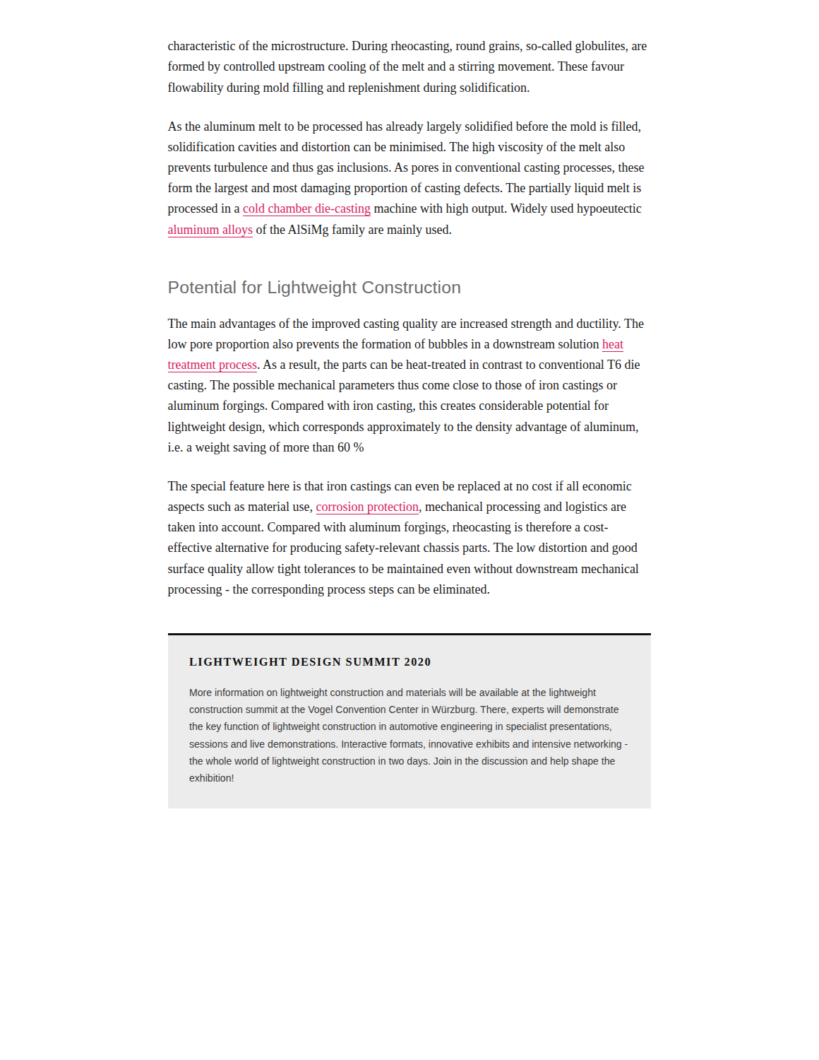characteristic of the microstructure. During rheocasting, round grains, so-called globulites, are formed by controlled upstream cooling of the melt and a stirring movement. These favour flowability during mold filling and replenishment during solidification.
As the aluminum melt to be processed has already largely solidified before the mold is filled, solidification cavities and distortion can be minimised. The high viscosity of the melt also prevents turbulence and thus gas inclusions. As pores in conventional casting processes, these form the largest and most damaging proportion of casting defects. The partially liquid melt is processed in a cold chamber die-casting machine with high output. Widely used hypoeutectic aluminum alloys of the AlSiMg family are mainly used.
Potential for Lightweight Construction
The main advantages of the improved casting quality are increased strength and ductility. The low pore proportion also prevents the formation of bubbles in a downstream solution heat treatment process. As a result, the parts can be heat-treated in contrast to conventional T6 die casting. The possible mechanical parameters thus come close to those of iron castings or aluminum forgings. Compared with iron casting, this creates considerable potential for lightweight design, which corresponds approximately to the density advantage of aluminum, i.e. a weight saving of more than 60 %
The special feature here is that iron castings can even be replaced at no cost if all economic aspects such as material use, corrosion protection, mechanical processing and logistics are taken into account. Compared with aluminum forgings, rheocasting is therefore a cost-effective alternative for producing safety-relevant chassis parts. The low distortion and good surface quality allow tight tolerances to be maintained even without downstream mechanical processing - the corresponding process steps can be eliminated.
Lightweight Design Summit 2020
More information on lightweight construction and materials will be available at the lightweight construction summit at the Vogel Convention Center in Würzburg. There, experts will demonstrate the key function of lightweight construction in automotive engineering in specialist presentations, sessions and live demonstrations. Interactive formats, innovative exhibits and intensive networking - the whole world of lightweight construction in two days. Join in the discussion and help shape the exhibition!